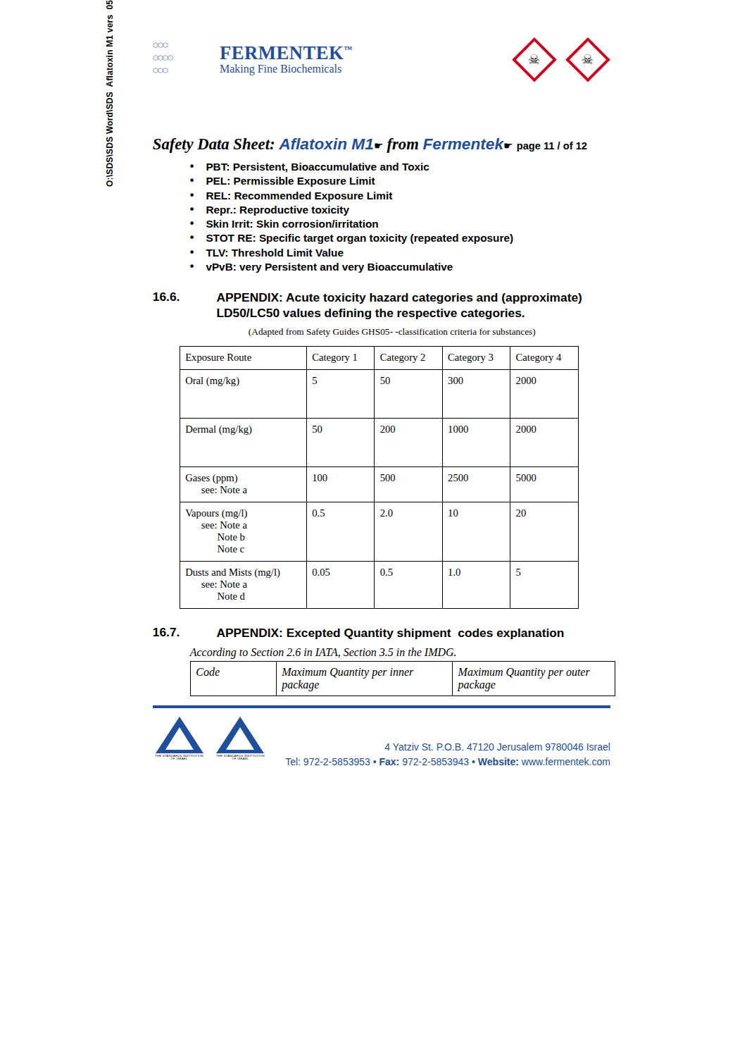O:\SDS\SDS Word\SDS Aflatoxin M1 vers 05-2022.docx
⬡⬡⬡
⬡⬡⬡⬡
⬡⬡⬡
FERMENTEK™
Making Fine Biochemicals
☠ ☠
Safety Data Sheet: Aflatoxin M1☛ from Fermentek☛ page 11 / of 12
PBT: Persistent, Bioaccumulative and Toxic
PEL: Permissible Exposure Limit
REL: Recommended Exposure Limit
Repr.: Reproductive toxicity
Skin Irrit: Skin corrosion/irritation
STOT RE: Specific target organ toxicity (repeated exposure)
TLV: Threshold Limit Value
vPvB: very Persistent and very Bioaccumulative
16.6.
APPENDIX: Acute toxicity hazard categories and (approximate) LD50/LC50 values defining the respective categories.
(Adapted from Safety Guides GHS05- -classification criteria for substances)
| Exposure Route | Category 1 | Category 2 | Category 3 | Category 4 |
| --- | --- | --- | --- | --- |
| Oral (mg/kg) | 5 | 50 | 300 | 2000 |
| Dermal (mg/kg) | 50 | 200 | 1000 | 2000 |
| Gases (ppm) see: Note a | 100 | 500 | 2500 | 5000 |
| Vapours (mg/l) see: Note a Note b Note c | 0.5 | 2.0 | 10 | 20 |
| Dusts and Mists (mg/l) see: Note a Note d | 0.05 | 0.5 | 1.0 | 5 |
16.7.
APPENDIX: Excepted Quantity shipment codes explanation
According to Section 2.6 in IATA, Section 3.5 in the IMDG.
| Code | Maximum Quantity per inner package | Maximum Quantity per outer package |
THE STANDARDS INSTITUTION OF ISRAEL
THE STANDARDS INSTITUTION OF ISRAEL
4 Yatziv St. P.O.B. 47120 Jerusalem 9780046 Israel
Tel: 972-2-5853953 • Fax: 972-2-5853943 • Website: www.fermentek.com